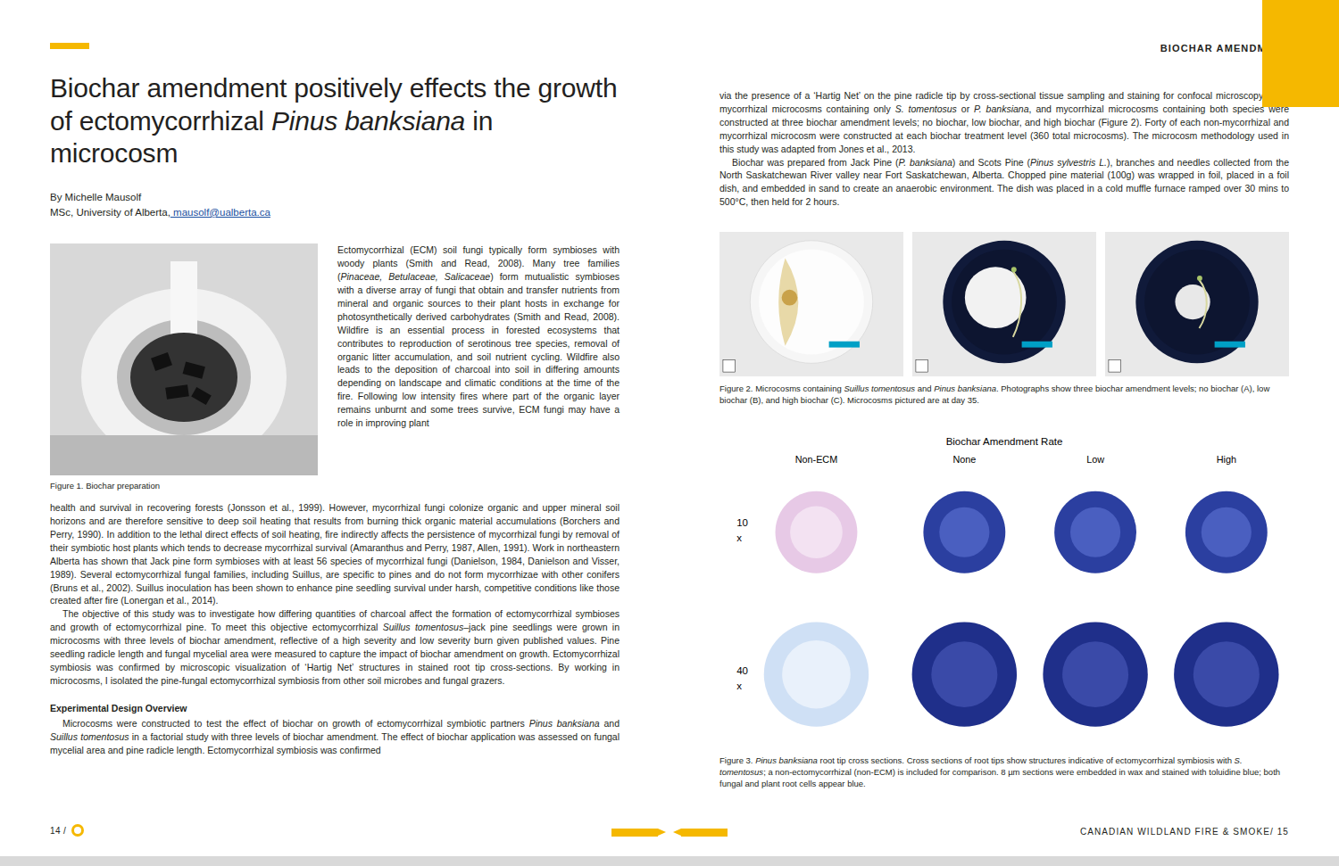Biochar amendment positively effects the growth of ectomycorrhizal Pinus banksiana in microcosm
By Michelle Mausolf
MSc, University of Alberta, mausolf@ualberta.ca
Figure 1. Biochar preparation
Ectomycorrhizal (ECM) soil fungi typically form symbioses with woody plants (Smith and Read, 2008). Many tree families (Pinaceae, Betulaceae, Salicaceae) form mutualistic symbioses with a diverse array of fungi that obtain and transfer nutrients from mineral and organic sources to their plant hosts in exchange for photosynthetically derived carbohydrates (Smith and Read, 2008). Wildfire is an essential process in forested ecosystems that contributes to reproduction of serotinous tree species, removal of organic litter accumulation, and soil nutrient cycling. Wildfire also leads to the deposition of charcoal into soil in differing amounts depending on landscape and climatic conditions at the time of the fire. Following low intensity fires where part of the organic layer remains unburnt and some trees survive, ECM fungi may have a role in improving plant
health and survival in recovering forests (Jonsson et al., 1999). However, mycorrhizal fungi colonize organic and upper mineral soil horizons and are therefore sensitive to deep soil heating that results from burning thick organic material accumulations (Borchers and Perry, 1990). In addition to the lethal direct effects of soil heating, fire indirectly affects the persistence of mycorrhizal fungi by removal of their symbiotic host plants which tends to decrease mycorrhizal survival (Amaranthus and Perry, 1987, Allen, 1991). Work in northeastern Alberta has shown that Jack pine form symbioses with at least 56 species of mycorrhizal fungi (Danielson, 1984, Danielson and Visser, 1989). Several ectomycorrhizal fungal families, including Suillus, are specific to pines and do not form mycorrhizae with other conifers (Bruns et al., 2002). Suillus inoculation has been shown to enhance pine seedling survival under harsh, competitive conditions like those created after fire (Lonergan et al., 2014).
The objective of this study was to investigate how differing quantities of charcoal affect the formation of ectomycorrhizal symbioses and growth of ectomycorrhizal pine. To meet this objective ectomycorrhizal Suillus tomentosus–jack pine seedlings were grown in microcosms with three levels of biochar amendment, reflective of a high severity and low severity burn given published values. Pine seedling radicle length and fungal mycelial area were measured to capture the impact of biochar amendment on growth. Ectomycorrhizal symbiosis was confirmed by microscopic visualization of ‘Hartig Net’ structures in stained root tip cross-sections. By working in microcosms, I isolated the pine-fungal ectomycorrhizal symbiosis from other soil microbes and fungal grazers.
Experimental Design Overview
Microcosms were constructed to test the effect of biochar on growth of ectomycorrhizal symbiotic partners Pinus banksiana and Suillus tomentosus in a factorial study with three levels of biochar amendment. The effect of biochar application was assessed on fungal mycelial area and pine radicle length. Ectomycorrhizal symbiosis was confirmed
14 /
BIOCHAR AMENDMENT
via the presence of a ‘Hartig Net’ on the pine radicle tip by cross-sectional tissue sampling and staining for confocal microscopy. Non-mycorrhizal microcosms containing only S. tomentosus or P. banksiana, and mycorrhizal microcosms containing both species were constructed at three biochar amendment levels; no biochar, low biochar, and high biochar (Figure 2). Forty of each non-mycorrhizal and mycorrhizal microcosm were constructed at each biochar treatment level (360 total microcosms). The microcosm methodology used in this study was adapted from Jones et al., 2013.
Biochar was prepared from Jack Pine (P. banksiana) and Scots Pine (Pinus sylvestris L.), branches and needles collected from the North Saskatchewan River valley near Fort Saskatchewan, Alberta. Chopped pine material (100g) was wrapped in foil, placed in a foil dish, and embedded in sand to create an anaerobic environment. The dish was placed in a cold muffle furnace ramped over 30 mins to 500°C, then held for 2 hours.
Figure 2. Microcosms containing Suillus tomentosus and Pinus banksiana. Photographs show three biochar amendment levels; no biochar (A), low biochar (B), and high biochar (C). Microcosms pictured are at day 35.
Figure 3. Pinus banksiana root tip cross sections. Cross sections of root tips show structures indicative of ectomycorrhizal symbiosis with S. tomentosus; a non-ectomycorrhizal (non-ECM) is included for comparison. 8 µm sections were embedded in wax and stained with toluidine blue; both fungal and plant root cells appear blue.
CANADIAN WILDLAND FIRE & SMOKE/ 15